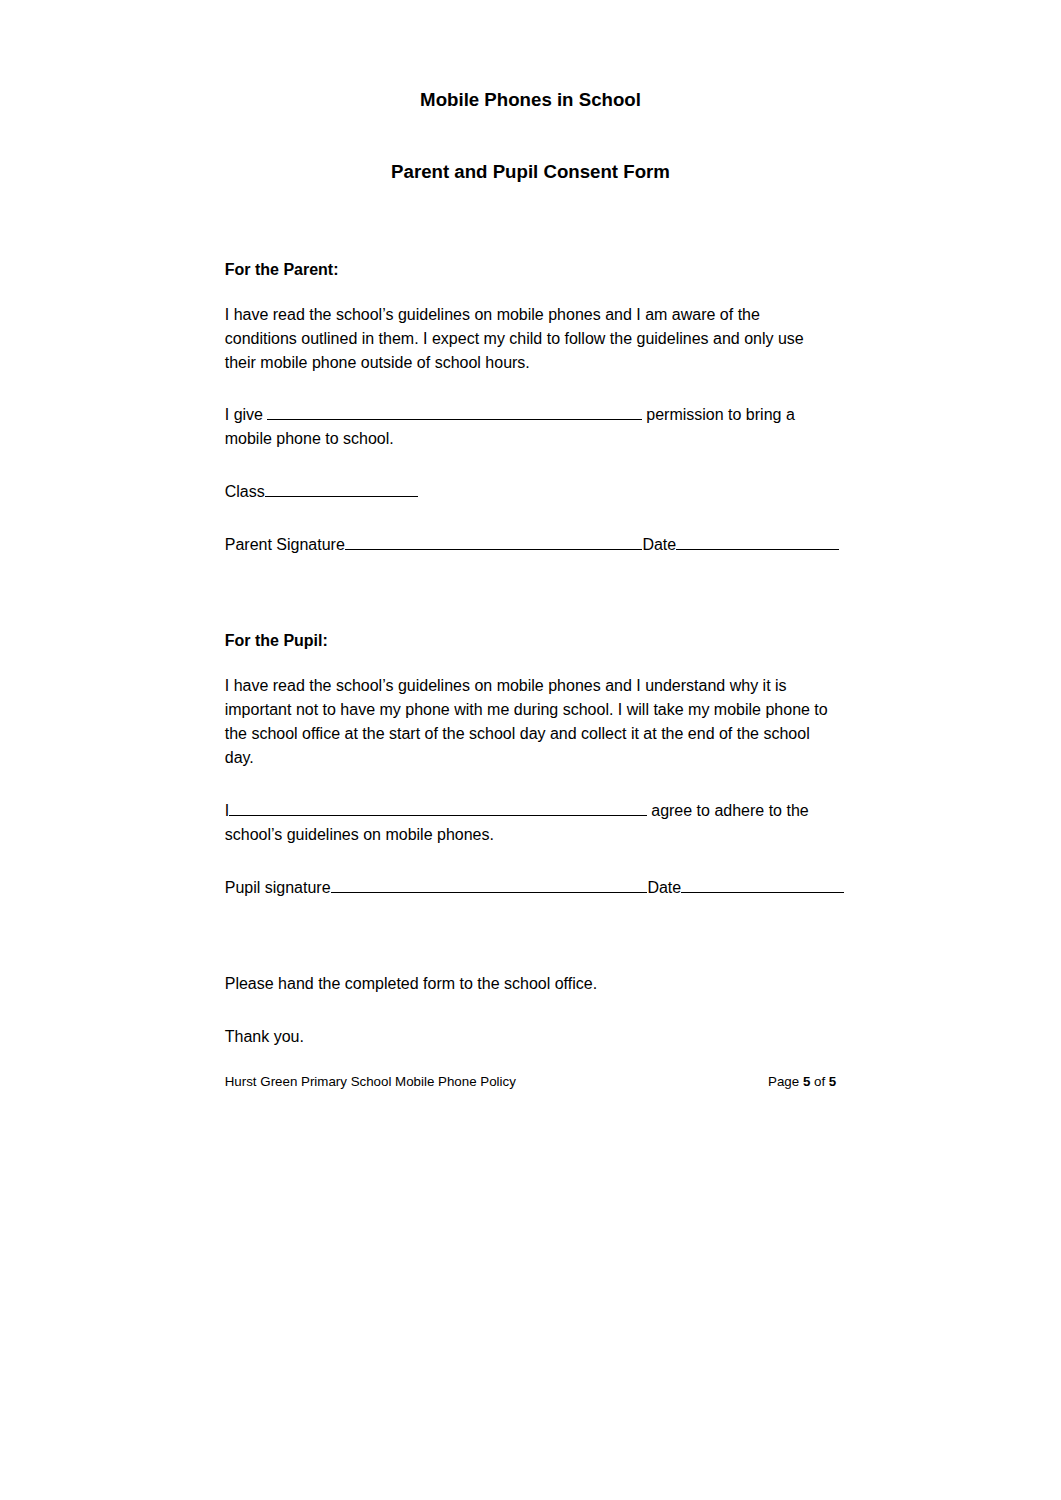Mobile Phones in School
Parent and Pupil Consent Form
For the Parent:
I have read the school’s guidelines on mobile phones and I am aware of the conditions outlined in them. I expect my child to follow the guidelines and only use their mobile phone outside of school hours.
I give permission to bring a mobile phone to school.
Class
Parent Signature Date
For the Pupil:
I have read the school’s guidelines on mobile phones and I understand why it is important not to have my phone with me during school. I will take my mobile phone to the school office at the start of the school day and collect it at the end of the school day.
I agree to adhere to the school’s guidelines on mobile phones.
Pupil signature Date
Please hand the completed form to the school office.
Thank you.
Hurst Green Primary School Mobile Phone Policy Page 5 of 5